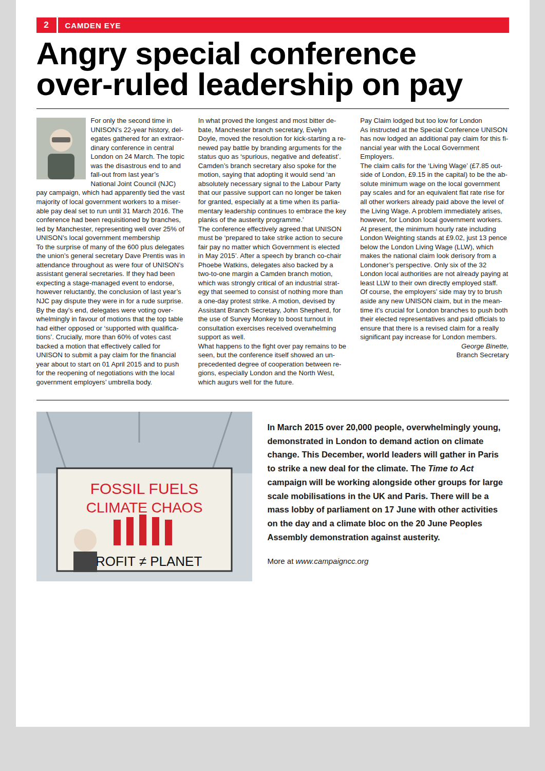2
CAMDEN EYE
Angry special conference
over-ruled leadership on pay
For only the second time in UNISON’s 22-year history, delegates gathered for an extraordinary conference in central London on 24 March. The topic was the disastrous end to and fall-out from last year’s National Joint Council (NJC) pay campaign, which had apparently tied the vast majority of local government workers to a miserable pay deal set to run until 31 March 2016. The conference had been requisitioned by branches, led by Manchester, representing well over 25% of UNISON’s local government membership
To the surprise of many of the 600 plus delegates the union’s general secretary Dave Prentis was in attendance throughout as were four of UNISON’s assistant general secretaries. If they had been expecting a stage-managed event to endorse, however reluctantly, the conclusion of last year’s NJC pay dispute they were in for a rude surprise.
By the day’s end, delegates were voting overwhelmingly in favour of motions that the top table had either opposed or ‘supported with qualifications’. Crucially, more than 60% of votes cast backed a motion that effectively called for UNISON to submit a pay claim for the financial year about to start on 01 April 2015 and to push for the reopening of negotiations with the local government employers’ umbrella body.
In what proved the longest and most bitter debate, Manchester branch secretary, Evelyn Doyle, moved the resolution for kick-starting a renewed pay battle by branding arguments for the status quo as ‘spurious, negative and defeatist’. Camden’s branch secretary also spoke for the motion, saying that adopting it would send ‘an absolutely necessary signal to the Labour Party that our passive support can no longer be taken for granted, especially at a time when its parliamentary leadership continues to embrace the key planks of the austerity programme.’
The conference effectively agreed that UNISON must be ‘prepared to take strike action to secure fair pay no matter which Government is elected in May 2015’. After a speech by branch co-chair Phoebe Watkins, delegates also backed by a two-to-one margin a Camden branch motion, which was strongly critical of an industrial strategy that seemed to consist of nothing more than a one-day protest strike. A motion, devised by Assistant Branch Secretary, John Shepherd, for the use of Survey Monkey to boost turnout in consultation exercises received overwhelming support as well.
What happens to the fight over pay remains to be seen, but the conference itself showed an unprecedented degree of cooperation between regions, especially London and the North West, which augurs well for the future.
Pay Claim lodged but too low for London
As instructed at the Special Conference UNISON has now lodged an additional pay claim for this financial year with the Local Government Employers.
The claim calls for the ‘Living Wage’ (£7.85 outside of London, £9.15 in the capital) to be the absolute minimum wage on the local government pay scales and for an equivalent flat rate rise for all other workers already paid above the level of the Living Wage. A problem immediately arises, however, for London local government workers.
At present, the minimum hourly rate including London Weighting stands at £9.02, just 13 pence below the London Living Wage (LLW), which makes the national claim look derisory from a Londoner’s perspective. Only six of the 32 London local authorities are not already paying at least LLW to their own directly employed staff.
Of course, the employers’ side may try to brush aside any new UNISON claim, but in the meantime it’s crucial for London branches to push both their elected representatives and paid officials to ensure that there is a revised claim for a really significant pay increase for London members.
George Binette,
Branch Secretary
In March 2015 over 20,000 people, overwhelmingly young, demonstrated in London to demand action on climate change. This December, world leaders will gather in Paris to strike a new deal for the climate. The Time to Act campaign will be working alongside other groups for large scale mobilisations in the UK and Paris. There will be a mass lobby of parliament on 17 June with other activities on the day and a climate bloc on the 20 June Peoples Assembly demonstration against austerity.
More at www.campaigncc.org